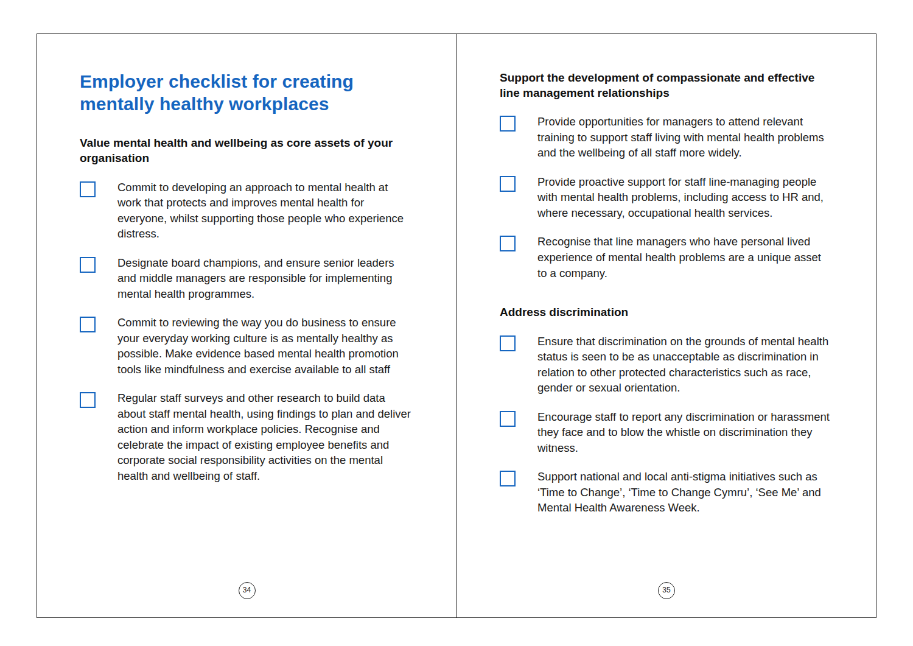Employer checklist for creating
mentally healthy workplaces
Value mental health and wellbeing as core assets of your organisation
Commit to developing an approach to mental health at work that protects and improves mental health for everyone, whilst supporting those people who experience distress.
Designate board champions, and ensure senior leaders and middle managers are responsible for implementing mental health programmes.
Commit to reviewing the way you do business to ensure your everyday working culture is as mentally healthy as possible. Make evidence based mental health promotion tools like mindfulness and exercise available to all staff
Regular staff surveys and other research to build data about staff mental health, using findings to plan and deliver action and inform workplace policies. Recognise and celebrate the impact of existing employee benefits and corporate social responsibility activities on the mental health and wellbeing of staff.
34
Support the development of compassionate and effective line management relationships
Provide opportunities for managers to attend relevant training to support staff living with mental health problems and the wellbeing of all staff more widely.
Provide proactive support for staff line-managing people with mental health problems, including access to HR and, where necessary, occupational health services.
Recognise that line managers who have personal lived experience of mental health problems are a unique asset to a company.
Address discrimination
Ensure that discrimination on the grounds of mental health status is seen to be as unacceptable as discrimination in relation to other protected characteristics such as race, gender or sexual orientation.
Encourage staff to report any discrimination or harassment they face and to blow the whistle on discrimination they witness.
Support national and local anti-stigma initiatives such as ‘Time to Change’, ‘Time to Change Cymru’, ‘See Me’ and Mental Health Awareness Week.
35